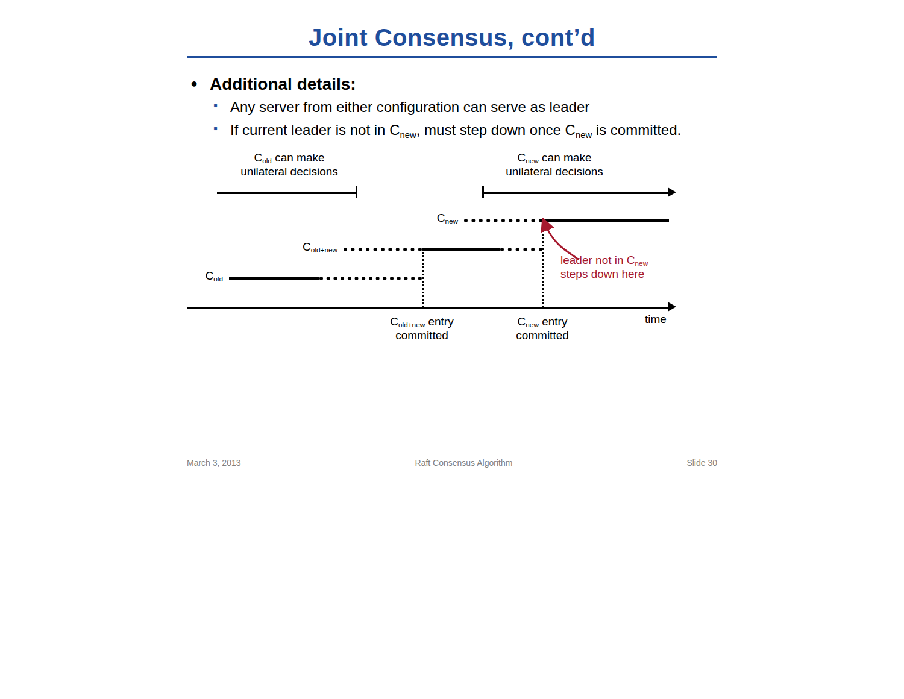Joint Consensus, cont’d
Additional details:
Any server from either configuration can serve as leader
If current leader is not in Cnew, must step down once Cnew is committed.
Cold can make
unilateral decisions
Cnew can make
unilateral decisions
Cnew
Cold+new
Cold
time
Cold+new entry
committed
Cnew entry
committed
leader not in Cnew
steps down here
March 3, 2013 Raft Consensus Algorithm Slide 30